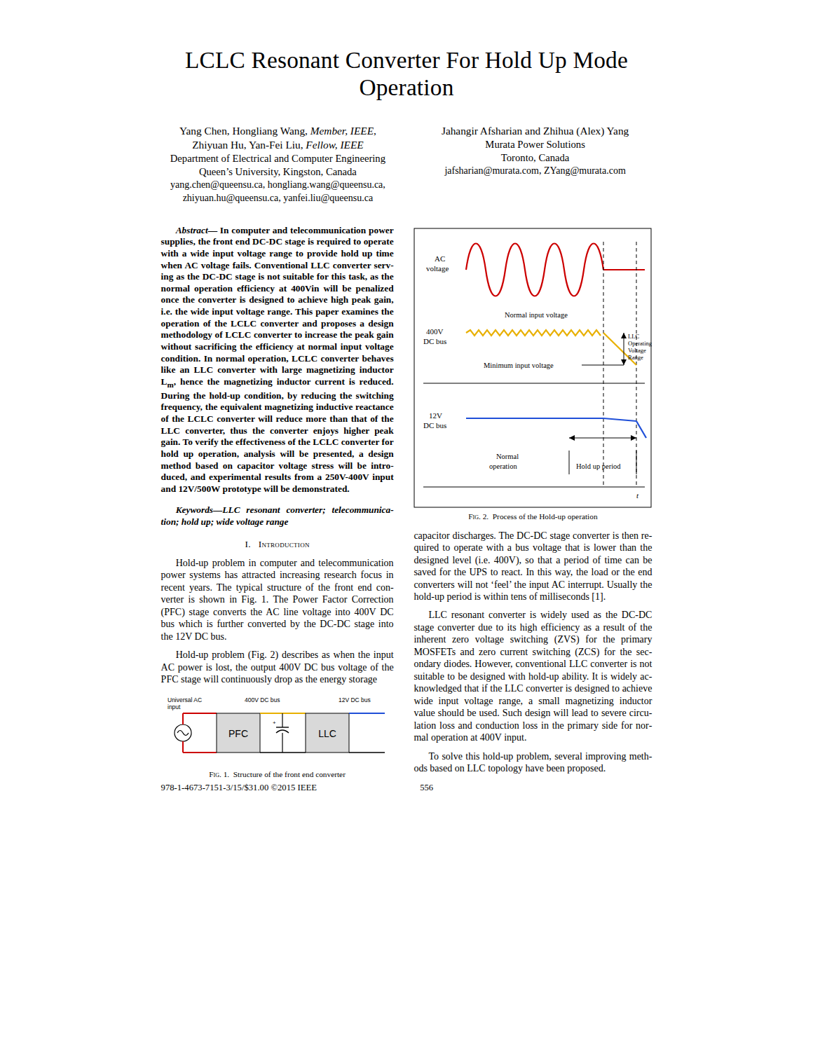LCLC Resonant Converter For Hold Up Mode
Operation
Yang Chen, Hongliang Wang, Member, IEEE,
Zhiyuan Hu, Yan-Fei Liu, Fellow, IEEE
Department of Electrical and Computer Engineering
Queen’s University, Kingston, Canada
yang.chen@queensu.ca, hongliang.wang@queensu.ca,
zhiyuan.hu@queensu.ca, yanfei.liu@queensu.ca
Jahangir Afsharian and Zhihua (Alex) Yang
Murata Power Solutions
Toronto, Canada
jafsharian@murata.com, ZYang@murata.com
Abstract— In computer and telecommunication power supplies, the front end DC-DC stage is required to operate with a wide input voltage range to provide hold up time when AC voltage fails. Conventional LLC converter serving as the DC-DC stage is not suitable for this task, as the normal operation efficiency at 400Vin will be penalized once the converter is designed to achieve high peak gain, i.e. the wide input voltage range. This paper examines the operation of the LCLC converter and proposes a design methodology of LCLC converter to increase the peak gain without sacrificing the efficiency at normal input voltage condition. In normal operation, LCLC converter behaves like an LLC converter with large magnetizing inductor Lm, hence the magnetizing inductor current is reduced. During the hold-up condition, by reducing the switching frequency, the equivalent magnetizing inductive reactance of the LCLC converter will reduce more than that of the LLC converter, thus the converter enjoys higher peak gain. To verify the effectiveness of the LCLC converter for hold up operation, analysis will be presented, a design method based on capacitor voltage stress will be introduced, and experimental results from a 250V-400V input and 12V/500W prototype will be demonstrated.
Keywords—LLC resonant converter; telecommunication; hold up; wide voltage range
I. Introduction
Hold-up problem in computer and telecommunication power systems has attracted increasing research focus in recent years. The typical structure of the front end converter is shown in Fig. 1. The Power Factor Correction (PFC) stage converts the AC line voltage into 400V DC bus which is further converted by the DC-DC stage into the 12V DC bus.
Hold-up problem (Fig. 2) describes as when the input AC power is lost, the output 400V DC bus voltage of the PFC stage will continuously drop as the energy storage
Universal AC input 400V DC bus 12V DC bus PFC + LLC
Fig. 1. Structure of the front end converter
AC voltage 400V DC bus Normal input voltage Minimum input voltage LLC Operating Voltage Range 12V DC bus Normal operation Hold up period t
Fig. 2. Process of the Hold-up operation
capacitor discharges. The DC-DC stage converter is then required to operate with a bus voltage that is lower than the designed level (i.e. 400V), so that a period of time can be saved for the UPS to react. In this way, the load or the end converters will not ‘feel’ the input AC interrupt. Usually the hold-up period is within tens of milliseconds [1].
LLC resonant converter is widely used as the DC-DC stage converter due to its high efficiency as a result of the inherent zero voltage switching (ZVS) for the primary MOSFETs and zero current switching (ZCS) for the secondary diodes. However, conventional LLC converter is not suitable to be designed with hold-up ability. It is widely acknowledged that if the LLC converter is designed to achieve wide input voltage range, a small magnetizing inductor value should be used. Such design will lead to severe circulation loss and conduction loss in the primary side for normal operation at 400V input.
To solve this hold-up problem, several improving methods based on LLC topology have been proposed.
978-1-4673-7151-3/15/$31.00 ©2015 IEEE
556